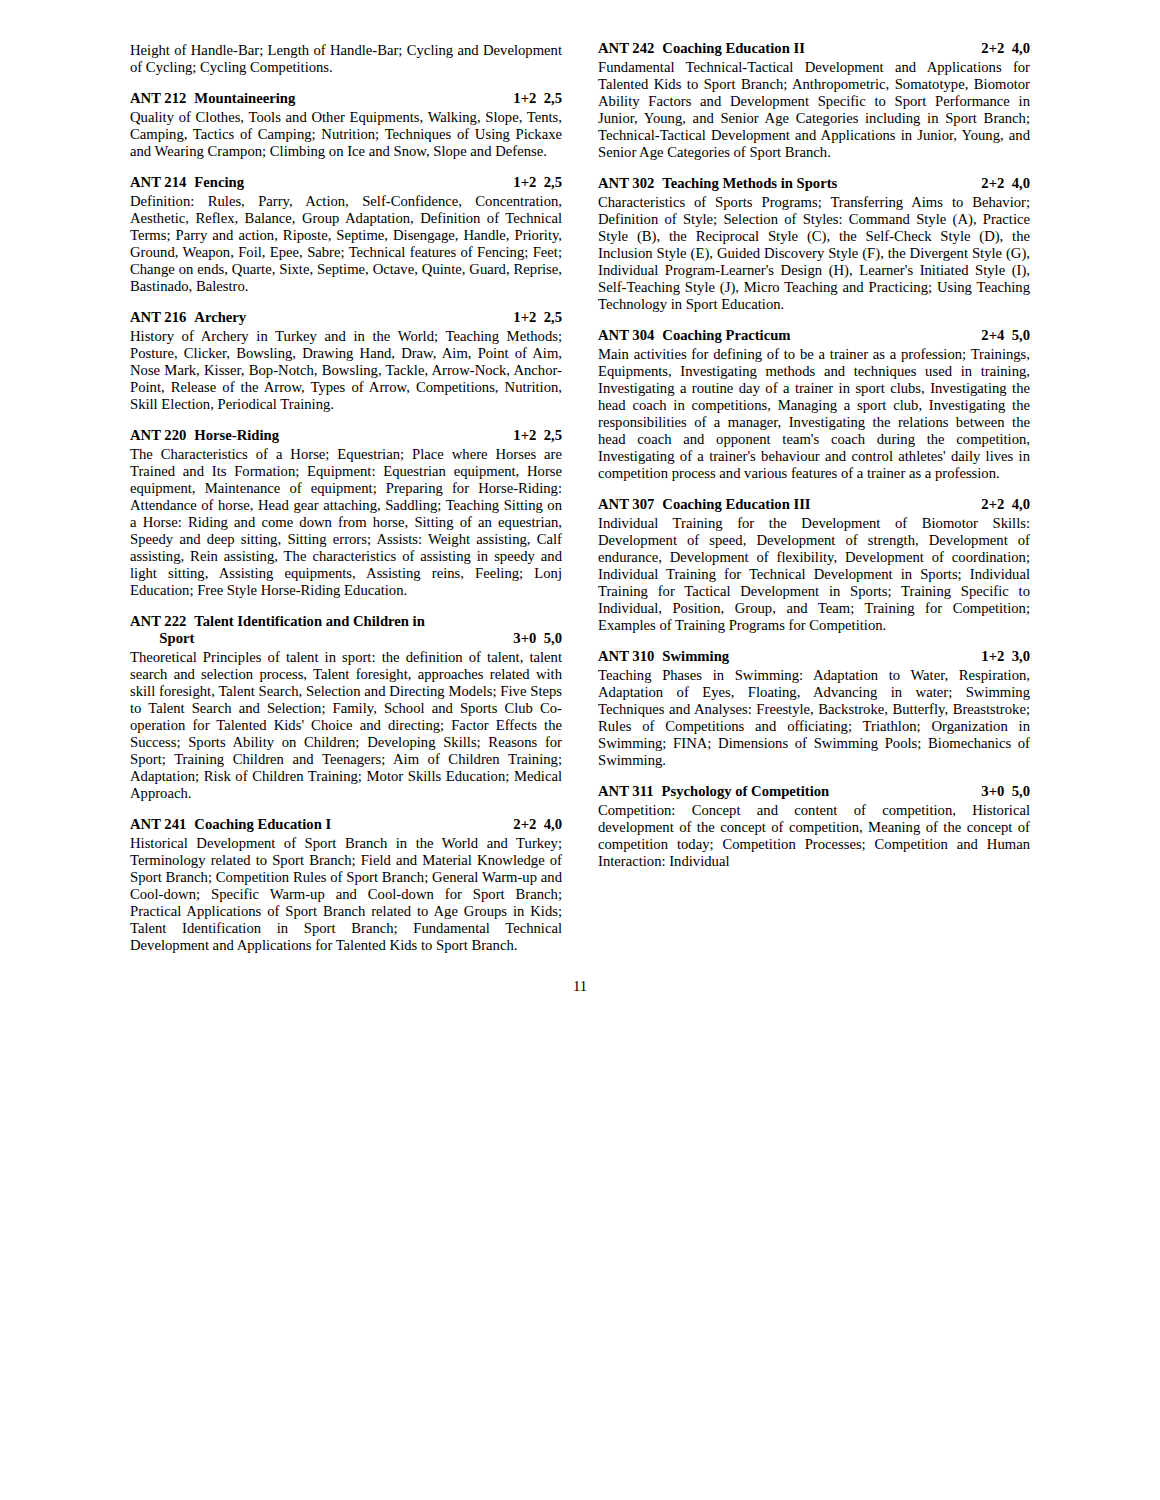Height of Handle-Bar; Length of Handle-Bar; Cycling and Development of Cycling; Cycling Competitions.
ANT 212 Mountaineering 1+2 2,5
Quality of Clothes, Tools and Other Equipments, Walking, Slope, Tents, Camping, Tactics of Camping; Nutrition; Techniques of Using Pickaxe and Wearing Crampon; Climbing on Ice and Snow, Slope and Defense.
ANT 214 Fencing 1+2 2,5
Definition: Rules, Parry, Action, Self-Confidence, Concentration, Aesthetic, Reflex, Balance, Group Adaptation, Definition of Technical Terms; Parry and action, Riposte, Septime, Disengage, Handle, Priority, Ground, Weapon, Foil, Epee, Sabre; Technical features of Fencing; Feet; Change on ends, Quarte, Sixte, Septime, Octave, Quinte, Guard, Reprise, Bastinado, Balestro.
ANT 216 Archery 1+2 2,5
History of Archery in Turkey and in the World; Teaching Methods; Posture, Clicker, Bowsling, Drawing Hand, Draw, Aim, Point of Aim, Nose Mark, Kisser, Bop-Notch, Bowsling, Tackle, Arrow-Nock, Anchor-Point, Release of the Arrow, Types of Arrow, Competitions, Nutrition, Skill Election, Periodical Training.
ANT 220 Horse-Riding 1+2 2,5
The Characteristics of a Horse; Equestrian; Place where Horses are Trained and Its Formation; Equipment: Equestrian equipment, Horse equipment, Maintenance of equipment; Preparing for Horse-Riding: Attendance of horse, Head gear attaching, Saddling; Teaching Sitting on a Horse: Riding and come down from horse, Sitting of an equestrian, Speedy and deep sitting, Sitting errors; Assists: Weight assisting, Calf assisting, Rein assisting, The characteristics of assisting in speedy and light sitting, Assisting equipments, Assisting reins, Feeling; Lonj Education; Free Style Horse-Riding Education.
ANT 222 Talent Identification and Children in
Sport 3+0 5,0
Theoretical Principles of talent in sport: the definition of talent, talent search and selection process, Talent foresight, approaches related with skill foresight, Talent Search, Selection and Directing Models; Five Steps to Talent Search and Selection; Family, School and Sports Club Co-operation for Talented Kids' Choice and directing; Factor Effects the Success; Sports Ability on Children; Developing Skills; Reasons for Sport; Training Children and Teenagers; Aim of Children Training; Adaptation; Risk of Children Training; Motor Skills Education; Medical Approach.
ANT 241 Coaching Education I 2+2 4,0
Historical Development of Sport Branch in the World and Turkey; Terminology related to Sport Branch; Field and Material Knowledge of Sport Branch; Competition Rules of Sport Branch; General Warm-up and Cool-down; Specific Warm-up and Cool-down for Sport Branch; Practical Applications of Sport Branch related to Age Groups in Kids; Talent Identification in Sport Branch; Fundamental Technical Development and Applications for Talented Kids to Sport Branch.
ANT 242 Coaching Education II 2+2 4,0
Fundamental Technical-Tactical Development and Applications for Talented Kids to Sport Branch; Anthropometric, Somatotype, Biomotor Ability Factors and Development Specific to Sport Performance in Junior, Young, and Senior Age Categories including in Sport Branch; Technical-Tactical Development and Applications in Junior, Young, and Senior Age Categories of Sport Branch.
ANT 302 Teaching Methods in Sports 2+2 4,0
Characteristics of Sports Programs; Transferring Aims to Behavior; Definition of Style; Selection of Styles: Command Style (A), Practice Style (B), the Reciprocal Style (C), the Self-Check Style (D), the Inclusion Style (E), Guided Discovery Style (F), the Divergent Style (G), Individual Program-Learner's Design (H), Learner's Initiated Style (I), Self-Teaching Style (J), Micro Teaching and Practicing; Using Teaching Technology in Sport Education.
ANT 304 Coaching Practicum 2+4 5,0
Main activities for defining of to be a trainer as a profession; Trainings, Equipments, Investigating methods and techniques used in training, Investigating a routine day of a trainer in sport clubs, Investigating the head coach in competitions, Managing a sport club, Investigating the responsibilities of a manager, Investigating the relations between the head coach and opponent team's coach during the competition, Investigating of a trainer's behaviour and control athletes' daily lives in competition process and various features of a trainer as a profession.
ANT 307 Coaching Education III 2+2 4,0
Individual Training for the Development of Biomotor Skills: Development of speed, Development of strength, Development of endurance, Development of flexibility, Development of coordination; Individual Training for Technical Development in Sports; Individual Training for Tactical Development in Sports; Training Specific to Individual, Position, Group, and Team; Training for Competition; Examples of Training Programs for Competition.
ANT 310 Swimming 1+2 3,0
Teaching Phases in Swimming: Adaptation to Water, Respiration, Adaptation of Eyes, Floating, Advancing in water; Swimming Techniques and Analyses: Freestyle, Backstroke, Butterfly, Breaststroke; Rules of Competitions and officiating; Triathlon; Organization in Swimming; FINA; Dimensions of Swimming Pools; Biomechanics of Swimming.
ANT 311 Psychology of Competition 3+0 5,0
Competition: Concept and content of competition, Historical development of the concept of competition, Meaning of the concept of competition today; Competition Processes; Competition and Human Interaction: Individual
11